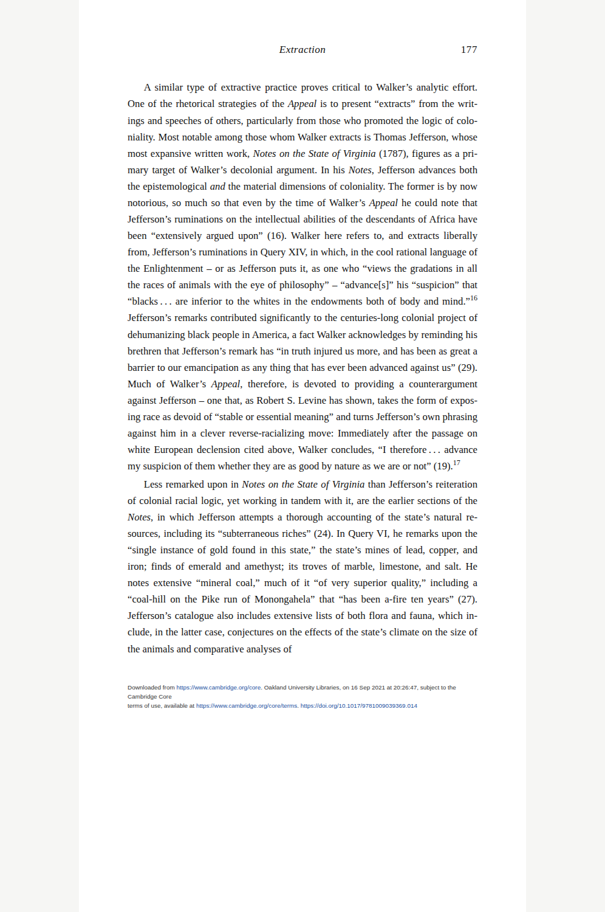Extraction 177
A similar type of extractive practice proves critical to Walker’s analytic effort. One of the rhetorical strategies of the Appeal is to present “extracts” from the writings and speeches of others, particularly from those who promoted the logic of coloniality. Most notable among those whom Walker extracts is Thomas Jefferson, whose most expansive written work, Notes on the State of Virginia (1787), figures as a primary target of Walker’s decolonial argument. In his Notes, Jefferson advances both the epistemological and the material dimensions of coloniality. The former is by now notorious, so much so that even by the time of Walker’s Appeal he could note that Jefferson’s ruminations on the intellectual abilities of the descendants of Africa have been “extensively argued upon” (16). Walker here refers to, and extracts liberally from, Jefferson’s ruminations in Query XIV, in which, in the cool rational language of the Enlightenment – or as Jefferson puts it, as one who “views the gradations in all the races of animals with the eye of philosophy” – “advance[s]” his “suspicion” that “blacks . . . are inferior to the whites in the endowments both of body and mind.”16 Jefferson’s remarks contributed significantly to the centuries-long colonial project of dehumanizing black people in America, a fact Walker acknowledges by reminding his brethren that Jefferson’s remark has “in truth injured us more, and has been as great a barrier to our emancipation as any thing that has ever been advanced against us” (29). Much of Walker’s Appeal, therefore, is devoted to providing a counterargument against Jefferson – one that, as Robert S. Levine has shown, takes the form of exposing race as devoid of “stable or essential meaning” and turns Jefferson’s own phrasing against him in a clever reverse-racializing move: Immediately after the passage on white European declension cited above, Walker concludes, “I therefore . . . advance my suspicion of them whether they are as good by nature as we are or not” (19).17
Less remarked upon in Notes on the State of Virginia than Jefferson’s reiteration of colonial racial logic, yet working in tandem with it, are the earlier sections of the Notes, in which Jefferson attempts a thorough accounting of the state’s natural resources, including its “subterraneous riches” (24). In Query VI, he remarks upon the “single instance of gold found in this state,” the state’s mines of lead, copper, and iron; finds of emerald and amethyst; its troves of marble, limestone, and salt. He notes extensive “mineral coal,” much of it “of very superior quality,” including a “coal-hill on the Pike run of Monongahela” that “has been a-fire ten years” (27). Jefferson’s catalogue also includes extensive lists of both flora and fauna, which include, in the latter case, conjectures on the effects of the state’s climate on the size of the animals and comparative analyses of
Downloaded from https://www.cambridge.org/core. Oakland University Libraries, on 16 Sep 2021 at 20:26:47, subject to the Cambridge Core
terms of use, available at https://www.cambridge.org/core/terms. https://doi.org/10.1017/9781009039369.014